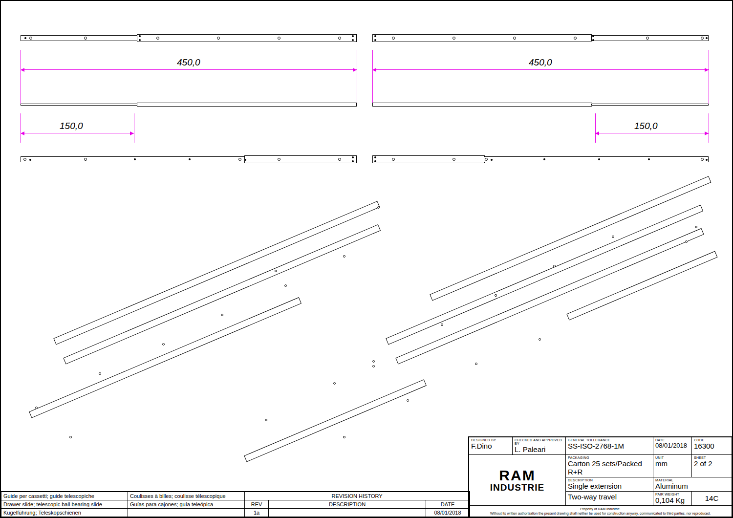============================================================ TOP VIEW (left pair) ============================================================
450,0
150,0
============================================================ TOP VIEW (right pair) ============================================================
450,0
150,0
============================================================ ISOMETRIC VIEWS ============================================================
============================================================ TITLE BLOCK ============================================================
| Designed by F.Dino | Checked and approved by L. Paleari | General tollerance SS-ISO-2768-1M | Date 08/01/2018 | Code 16300 |
| RAM INDUSTRIE | Packaging Carton 25 sets/Packed R+R | Unit mm | Sheet 2 of 2 |
| Description Single extension | Material Aluminum |
| Two-way travel | Pair weight 0,104 Kg | 14C |
| Property of RAM Industrie. Without its written authorization the present drawing shall neither be used for construction anyway, communicated to third parties, nor reproduced. |
============================================================ BOTTOM-LEFT LANGUAGE / REVISION BLOCK ============================================================
| Guide per cassetti; guide telescopiche | Coulisses à billes; coulisse télescopique | REVISION HISTORY |
| Drawer slide; telescopic ball bearing slide | Guías para cajones; guía teleópica | REV | DESCRIPTION | DATE |
| Kugelführung; Teleskopschienen | | 1a | | 08/01/2018 |